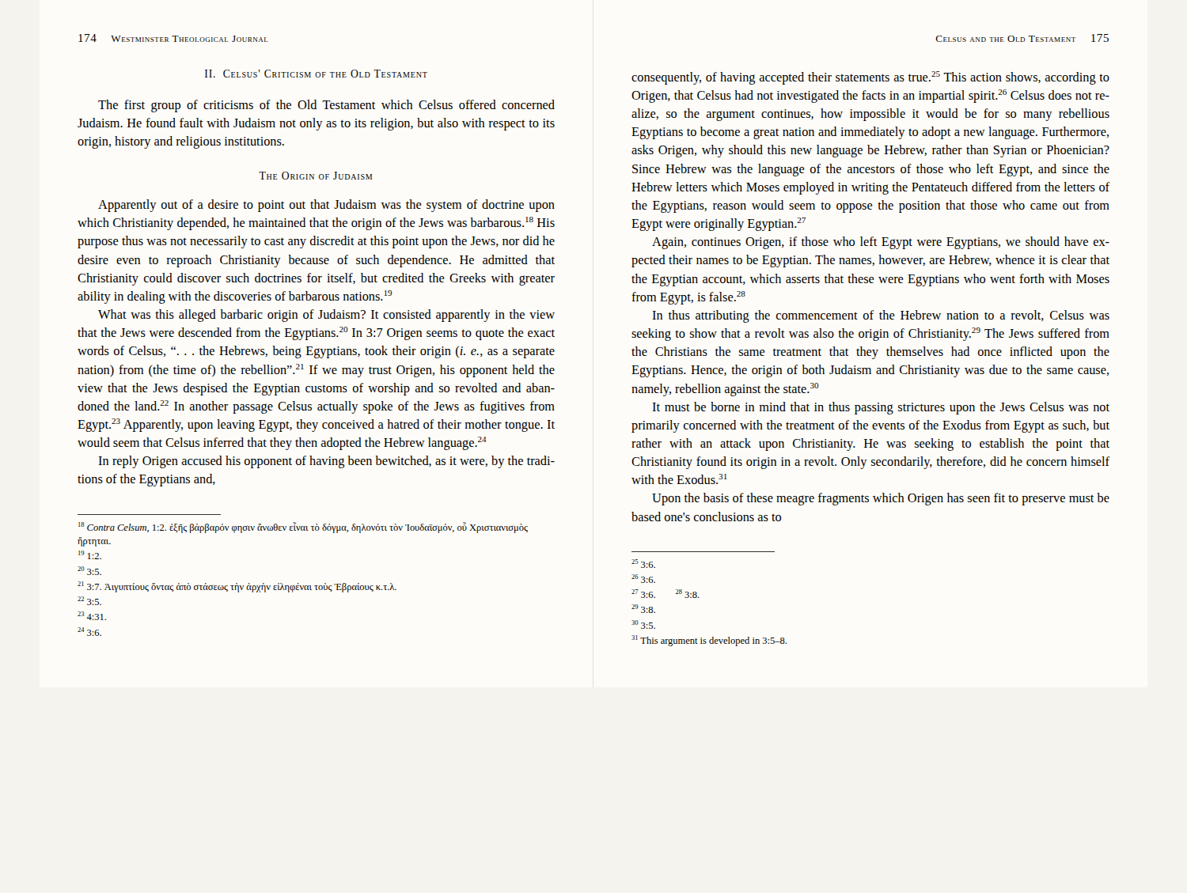174 Westminster Theological Journal
II. Celsus' Criticism of the Old Testament
The first group of criticisms of the Old Testament which Celsus offered concerned Judaism. He found fault with Judaism not only as to its religion, but also with respect to its origin, history and religious institutions.
The Origin of Judaism
Apparently out of a desire to point out that Judaism was the system of doctrine upon which Christianity depended, he maintained that the origin of the Jews was barbarous.18 His purpose thus was not necessarily to cast any discredit at this point upon the Jews, nor did he desire even to reproach Christianity because of such dependence. He admitted that Christianity could discover such doctrines for itself, but credited the Greeks with greater ability in dealing with the discoveries of barbarous nations.19
What was this alleged barbaric origin of Judaism? It consisted apparently in the view that the Jews were descended from the Egyptians.20 In 3:7 Origen seems to quote the exact words of Celsus, “. . . the Hebrews, being Egyptians, took their origin (i. e., as a separate nation) from (the time of) the rebellion”.21 If we may trust Origen, his opponent held the view that the Jews despised the Egyptian customs of worship and so revolted and abandoned the land.22 In another passage Celsus actually spoke of the Jews as fugitives from Egypt.23 Apparently, upon leaving Egypt, they conceived a hatred of their mother tongue. It would seem that Celsus inferred that they then adopted the Hebrew language.24
In reply Origen accused his opponent of having been bewitched, as it were, by the traditions of the Egyptians and,
18 Contra Celsum, 1:2. ἐξῆς βάρβαρόν φησιν ἄνωθεν εἶναι τὸ δόγμα, δηλονότι τὸν Ἰουδαϊσμόν, οὗ Χριστιανισμὸς ἤρτηται.
19 1:2.
20 3:5.
21 3:7. Ἀιγυπτίους ὄντας ἀπὸ στάσεως τὴν ἀρχὴν εἰληφέναι τοὺς Ἑβραίους κ.τ.λ.
22 3:5.
23 4:31.
24 3:6.
Celsus and the Old Testament 175
consequently, of having accepted their statements as true.25 This action shows, according to Origen, that Celsus had not investigated the facts in an impartial spirit.26 Celsus does not realize, so the argument continues, how impossible it would be for so many rebellious Egyptians to become a great nation and immediately to adopt a new language. Furthermore, asks Origen, why should this new language be Hebrew, rather than Syrian or Phoenician? Since Hebrew was the language of the ancestors of those who left Egypt, and since the Hebrew letters which Moses employed in writing the Pentateuch differed from the letters of the Egyptians, reason would seem to oppose the position that those who came out from Egypt were originally Egyptian.27
Again, continues Origen, if those who left Egypt were Egyptians, we should have expected their names to be Egyptian. The names, however, are Hebrew, whence it is clear that the Egyptian account, which asserts that these were Egyptians who went forth with Moses from Egypt, is false.28
In thus attributing the commencement of the Hebrew nation to a revolt, Celsus was seeking to show that a revolt was also the origin of Christianity.29 The Jews suffered from the Christians the same treatment that they themselves had once inflicted upon the Egyptians. Hence, the origin of both Judaism and Christianity was due to the same cause, namely, rebellion against the state.30
It must be borne in mind that in thus passing strictures upon the Jews Celsus was not primarily concerned with the treatment of the events of the Exodus from Egypt as such, but rather with an attack upon Christianity. He was seeking to establish the point that Christianity found its origin in a revolt. Only secondarily, therefore, did he concern himself with the Exodus.31
Upon the basis of these meagre fragments which Origen has seen fit to preserve must be based one's conclusions as to
25 3:6.
26 3:6.
27 3:6. 28 3:8.
29 3:8.
30 3:5.
31 This argument is developed in 3:5–8.